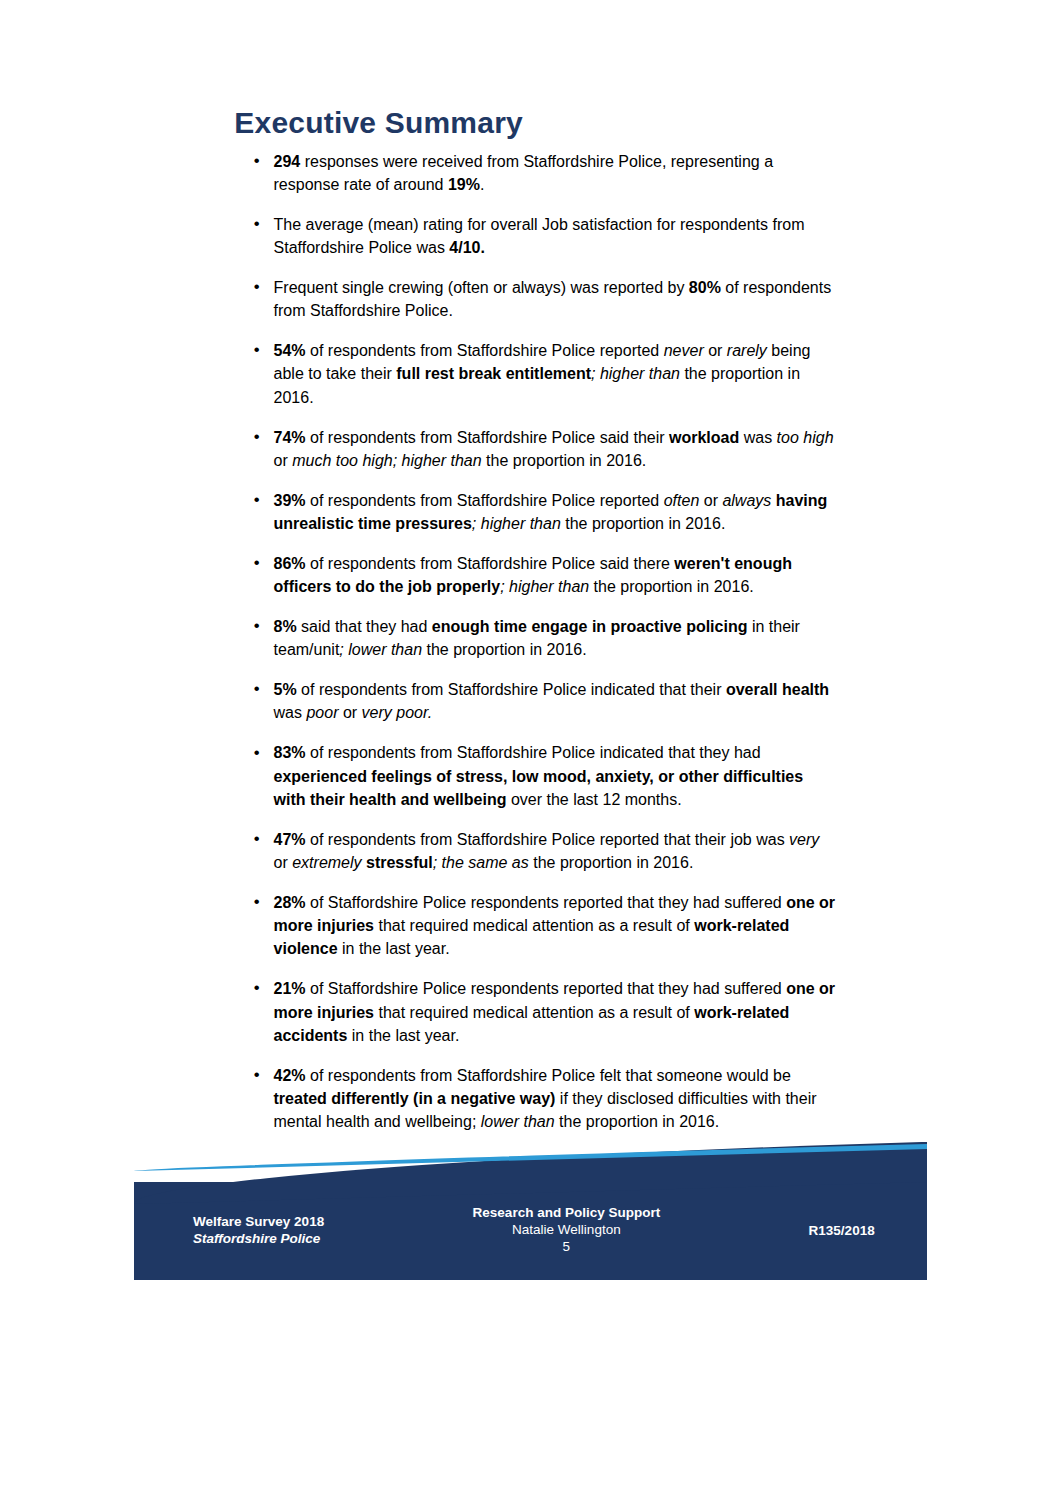Executive Summary
294 responses were received from Staffordshire Police, representing a response rate of around 19%.
The average (mean) rating for overall Job satisfaction for respondents from Staffordshire Police was 4/10.
Frequent single crewing (often or always) was reported by 80% of respondents from Staffordshire Police.
54% of respondents from Staffordshire Police reported never or rarely being able to take their full rest break entitlement; higher than the proportion in 2016.
74% of respondents from Staffordshire Police said their workload was too high or much too high; higher than the proportion in 2016.
39% of respondents from Staffordshire Police reported often or always having unrealistic time pressures; higher than the proportion in 2016.
86% of respondents from Staffordshire Police said there weren't enough officers to do the job properly; higher than the proportion in 2016.
8% said that they had enough time engage in proactive policing in their team/unit; lower than the proportion in 2016.
5% of respondents from Staffordshire Police indicated that their overall health was poor or very poor.
83% of respondents from Staffordshire Police indicated that they had experienced feelings of stress, low mood, anxiety, or other difficulties with their health and wellbeing over the last 12 months.
47% of respondents from Staffordshire Police reported that their job was very or extremely stressful; the same as the proportion in 2016.
28% of Staffordshire Police respondents reported that they had suffered one or more injuries that required medical attention as a result of work-related violence in the last year.
21% of Staffordshire Police respondents reported that they had suffered one or more injuries that required medical attention as a result of work-related accidents in the last year.
42% of respondents from Staffordshire Police felt that someone would be treated differently (in a negative way) if they disclosed difficulties with their mental health and wellbeing; lower than the proportion in 2016.
Welfare Survey 2018
Staffordshire Police
Research and Policy Support
Natalie Wellington
5
R135/2018